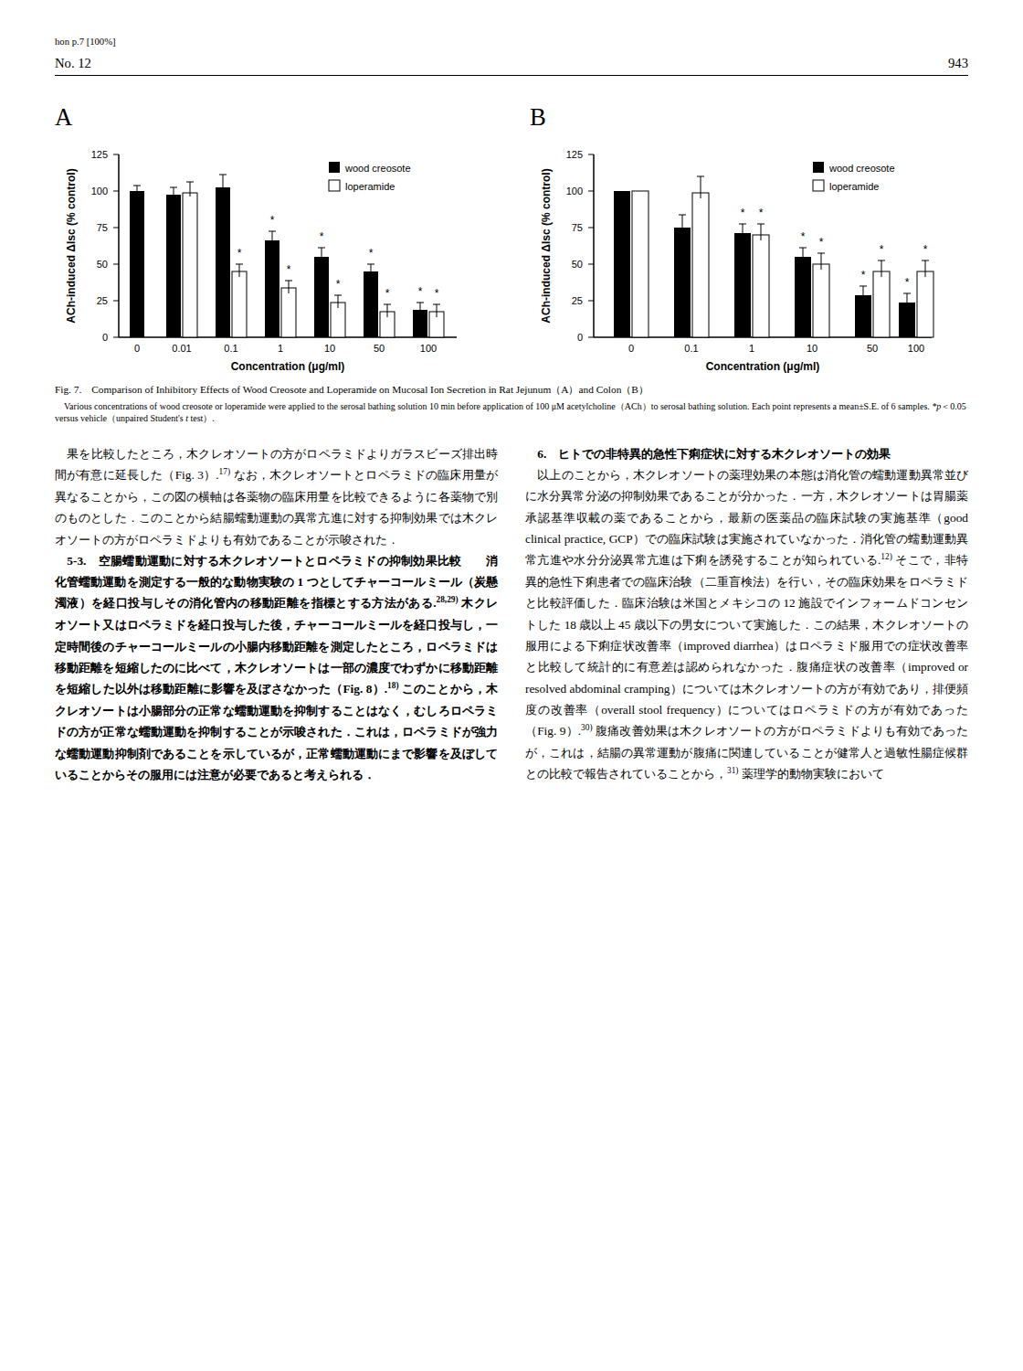hon p.7 [100%]
No. 12
943
A
125 100 75 50 25 0 ACh-induced ΔIsc (% control) * * * * * * * * * 0 0.01 0.1 1 10 50 100 Concentration (μg/ml) wood creosote loperamide
B
125 100 75 50 25 0 ACh-induced ΔIsc (% control) * * * * * * * * 0 0.1 1 10 50 100 Concentration (μg/ml) wood creosote loperamide
Fig. 7.　Comparison of Inhibitory Effects of Wood Creosote and Loperamide on Mucosal Ion Secretion in Rat Jejunum（A）and Colon（B）
Various concentrations of wood creosote or loperamide were applied to the serosal bathing solution 10 min before application of 100 μM acetylcholine（ACh）to serosal bathing solution. Each point represents a mean±S.E. of 6 samples. *p＜0.05 versus vehicle（unpaired Student's t test）.
果を比較したところ，木クレオソートの方がロペラミドよりガラスビーズ排出時間が有意に延長した（Fig. 3）.17) なお，木クレオソートとロペラミドの臨床用量が異なることから，この図の横軸は各薬物の臨床用量を比較できるように各薬物で別のものとした．このことから結腸蠕動運動の異常亢進に対する抑制効果では木クレオソートの方がロペラミドよりも有効であることが示唆された．
5-3.　空腸蠕動運動に対する木クレオソートとロペラミドの抑制効果比較　　消化管蠕動運動を測定する一般的な動物実験の 1 つとしてチャーコールミール（炭懸濁液）を経口投与しその消化管内の移動距離を指標とする方法がある.28,29) 木クレオソート又はロペラミドを経口投与した後，チャーコールミールを経口投与し，一定時間後のチャーコールミールの小腸内移動距離を測定したところ，ロペラミドは移動距離を短縮したのに比べて，木クレオソートは一部の濃度でわずかに移動距離を短縮した以外は移動距離に影響を及ぼさなかった（Fig. 8）.18) このことから，木クレオソートは小腸部分の正常な蠕動運動を抑制することはなく，むしろロペラミドの方が正常な蠕動運動を抑制することが示唆された．これは，ロペラミドが強力な蠕動運動抑制剤であることを示しているが，正常蠕動運動にまで影響を及ぼしていることからその服用には注意が必要であると考えられる．
6.　ヒトでの非特異的急性下痢症状に対する木クレオソートの効果
以上のことから，木クレオソートの薬理効果の本態は消化管の蠕動運動異常並びに水分異常分泌の抑制効果であることが分かった．一方，木クレオソートは胃腸薬承認基準収載の薬であることから，最新の医薬品の臨床試験の実施基準（good clinical practice, GCP）での臨床試験は実施されていなかった．消化管の蠕動運動異常亢進や水分分泌異常亢進は下痢を誘発することが知られている.12) そこで，非特異的急性下痢患者での臨床治験（二重盲検法）を行い，その臨床効果をロペラミドと比較評価した．臨床治験は米国とメキシコの 12 施設でインフォームドコンセントした 18 歳以上 45 歳以下の男女について実施した．この結果，木クレオソートの服用による下痢症状改善率（improved diarrhea）はロペラミド服用での症状改善率と比較して統計的に有意差は認められなかった．腹痛症状の改善率（improved or resolved abdominal cramping）については木クレオソートの方が有効であり，排便頻度の改善率（overall stool frequency）についてはロペラミドの方が有効であった（Fig. 9）.30) 腹痛改善効果は木クレオソートの方がロペラミドよりも有効であったが，これは，結腸の異常運動が腹痛に関連していることが健常人と過敏性腸症候群との比較で報告されていることから，31) 薬理学的動物実験において